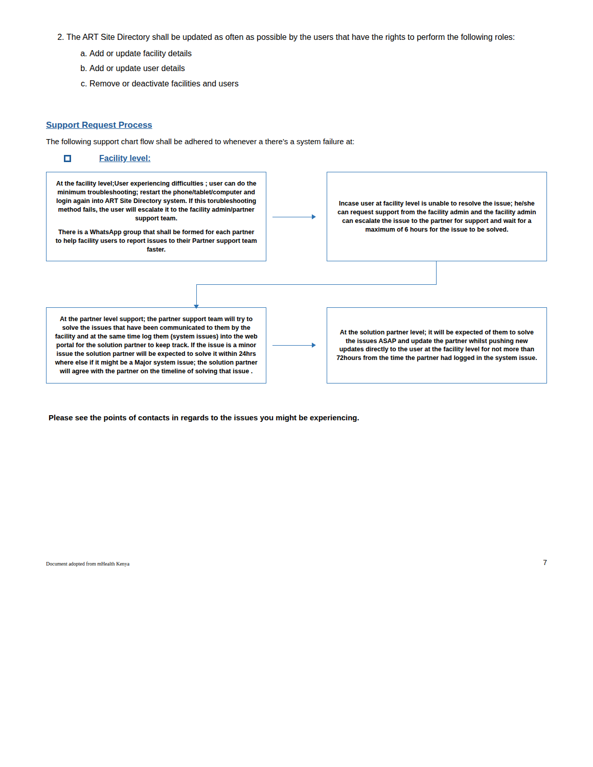The ART Site Directory shall be updated as often as possible by the users that have the rights to perform the following roles:
Add or update facility details
Add or update user details
Remove or deactivate facilities and users
Support Request Process
The following support chart flow shall be adhered to whenever a there’s a system failure at:
Facility level:
At the facility level;User experiencing difficulties ; user can do the minimum troubleshooting; restart the phone/tablet/computer and login again into ART Site Directory system. If this torubleshooting method fails, the user will escalate it to the facility admin/partner support team.
There is a WhatsApp group that shall be formed for each partner to help facility users to report issues to their Partner support team faster.
Incase user at facility level is unable to resolve the issue; he/she can request support from the facility admin and the facility admin can escalate the issue to the partner for support and wait for a maximum of 6 hours for the issue to be solved.
At the partner level support; the partner support team will try to solve the issues that have been communicated to them by the facility and at the same time log them (system issues) into the web portal for the solution partner to keep track. If the issue is a minor issue the solution partner will be expected to solve it within 24hrs where else if it might be a Major system issue; the solution partner will agree with the partner on the timeline of solving that issue .
At the solution partner level; it will be expected of them to solve the issues ASAP and update the partner whilst pushing new updates directly to the user at the facility level for not more than 72hours from the time the partner had logged in the system issue.
Please see the points of contacts in regards to the issues you might be experiencing.
Document adopted from mHealth Kenya 7